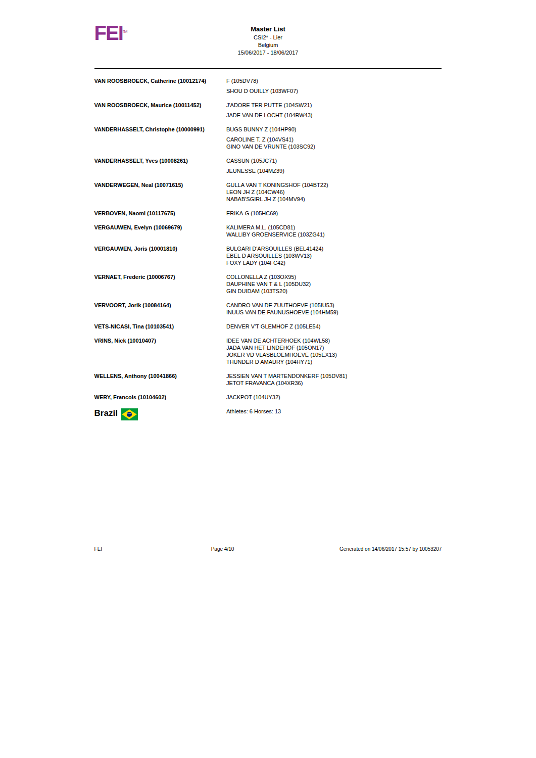FEITM
Master List
CSI2* - Lier
Belgium
15/06/2017 - 18/06/2017
| VAN ROOSBROECK, Catherine (10012174) | F (105DV78) SHOU D OUILLY (103WF07) |
| VAN ROOSBROECK, Maurice (10011452) | J'ADORE TER PUTTE (104SW21) JADE VAN DE LOCHT (104RW43) |
| VANDERHASSELT, Christophe (10000991) | BUGS BUNNY Z (104HP90) CAROLINE T. Z (104VS41) GINO VAN DE VRUNTE (103SC92) |
| VANDERHASSELT, Yves (10008261) | CASSUN (105JC71) JEUNESSE (104MZ39) |
| VANDERWEGEN, Neal (10071615) | GULLA VAN T KONINGSHOF (104BT22) LEON JH Z (104CW46) NABAB'SGIRL JH Z (104MV94) |
| VERBOVEN, Naomi (10117675) | ERIKA-G (105HC69) |
| VERGAUWEN, Evelyn (10069679) | KALIMERA M.L. (105CD81) WALLIBY GROENSERVICE (103ZG41) |
| VERGAUWEN, Joris (10001810) | BULGARI D'ARSOUILLES (BEL41424) EBEL D ARSOUILLES (103WV13) FOXY LADY (104FC42) |
| VERNAET, Frederic (10006767) | COLLONELLA Z (103OX95) DAUPHINE VAN T & L (105DU32) GIN DUIDAM (103TS20) |
| VERVOORT, Jorik (10084164) | CANDRO VAN DE ZUUTHOEVE (105IU53) INUUS VAN DE FAUNUSHOEVE (104HM59) |
| VETS-NICASI, Tina (10103541) | DENVER V'T GLEMHOF Z (105LE54) |
| VRINS, Nick (10010407) | IDEE VAN DE ACHTERHOEK (104WL58) JADA VAN HET LINDEHOF (105ON17) JOKER VD VLASBLOEMHOEVE (105EX13) THUNDER D AMAURY (104HY71) |
| WELLENS, Anthony (10041866) | JESSIEN VAN T MARTENDONKERF (105DV81) JETOT FRAVANCA (104XR36) |
| WERY, Francois (10104602) | JACKPOT (104UY32) |
| Brazil | Athletes: 6 Horses: 13 |
FEI
Page 4/10
Generated on 14/06/2017 15:57 by 10053207